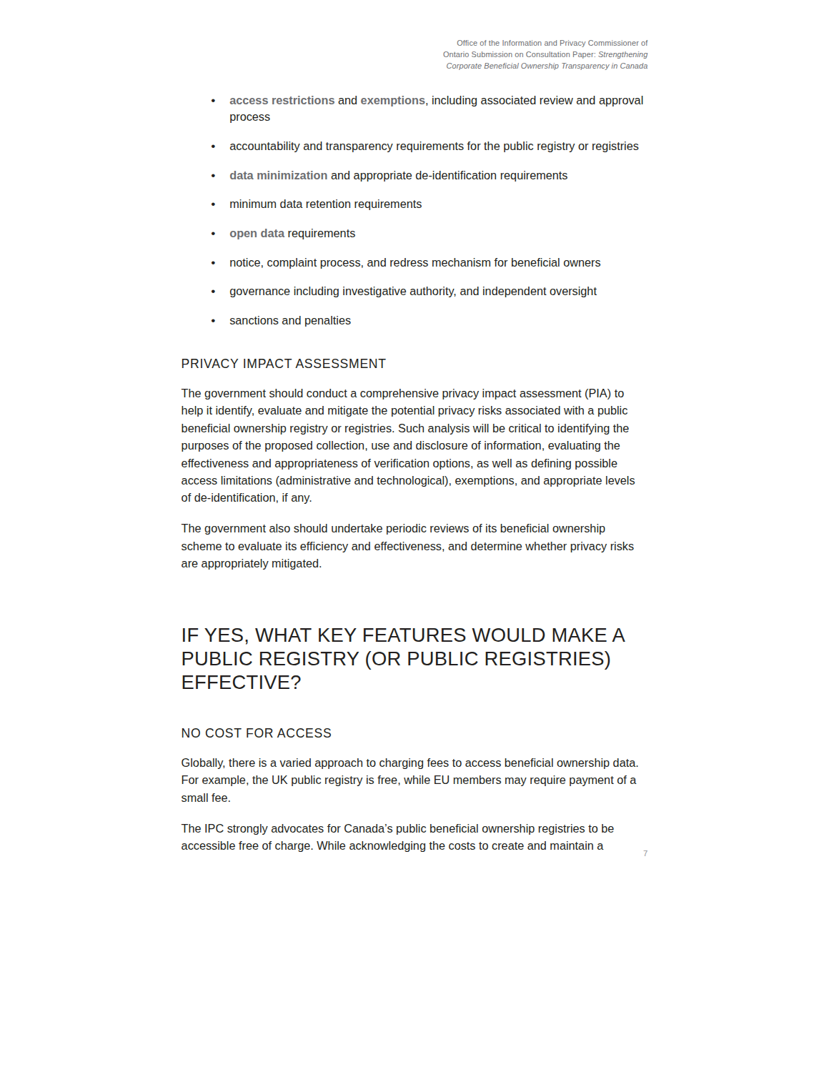Office of the Information and Privacy Commissioner of
Ontario Submission on Consultation Paper: Strengthening
Corporate Beneficial Ownership Transparency in Canada
access restrictions and exemptions, including associated review and approval process
accountability and transparency requirements for the public registry or registries
data minimization and appropriate de-identification requirements
minimum data retention requirements
open data requirements
notice, complaint process, and redress mechanism for beneficial owners
governance including investigative authority, and independent oversight
sanctions and penalties
Privacy Impact Assessment
The government should conduct a comprehensive privacy impact assessment (PIA) to help it identify, evaluate and mitigate the potential privacy risks associated with a public beneficial ownership registry or registries. Such analysis will be critical to identifying the purposes of the proposed collection, use and disclosure of information, evaluating the effectiveness and appropriateness of verification options, as well as defining possible access limitations (administrative and technological), exemptions, and appropriate levels of de-identification, if any.
The government also should undertake periodic reviews of its beneficial ownership scheme to evaluate its efficiency and effectiveness, and determine whether privacy risks are appropriately mitigated.
If yes, what key features would make a public registry (or public registries) effective?
No Cost for Access
Globally, there is a varied approach to charging fees to access beneficial ownership data. For example, the UK public registry is free, while EU members may require payment of a small fee.
The IPC strongly advocates for Canada’s public beneficial ownership registries to be accessible free of charge. While acknowledging the costs to create and maintain a
7